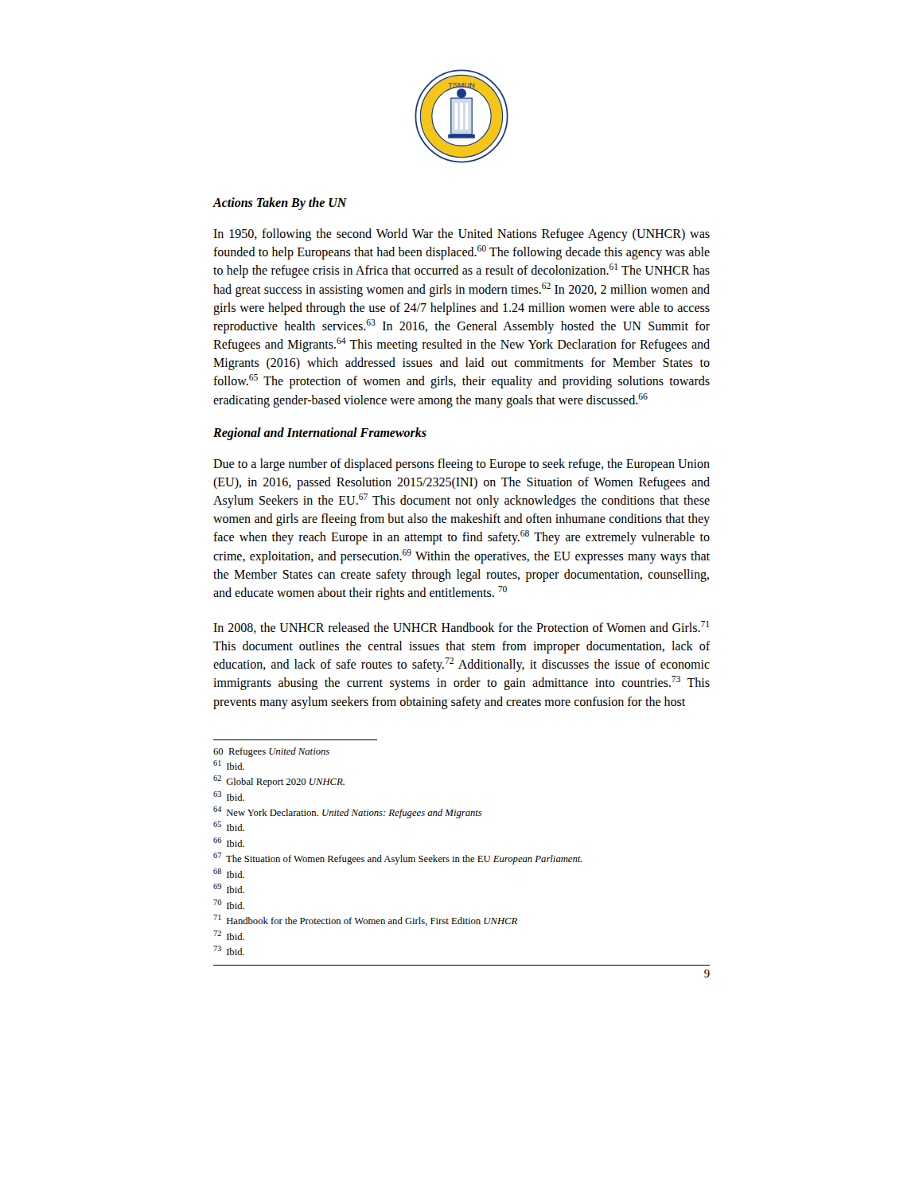Actions Taken By the UN
In 1950, following the second World War the United Nations Refugee Agency (UNHCR) was founded to help Europeans that had been displaced.60 The following decade this agency was able to help the refugee crisis in Africa that occurred as a result of decolonization.61 The UNHCR has had great success in assisting women and girls in modern times.62 In 2020, 2 million women and girls were helped through the use of 24/7 helplines and 1.24 million women were able to access reproductive health services.63 In 2016, the General Assembly hosted the UN Summit for Refugees and Migrants.64 This meeting resulted in the New York Declaration for Refugees and Migrants (2016) which addressed issues and laid out commitments for Member States to follow.65 The protection of women and girls, their equality and providing solutions towards eradicating gender-based violence were among the many goals that were discussed.66
Regional and International Frameworks
Due to a large number of displaced persons fleeing to Europe to seek refuge, the European Union (EU), in 2016, passed Resolution 2015/2325(INI) on The Situation of Women Refugees and Asylum Seekers in the EU.67 This document not only acknowledges the conditions that these women and girls are fleeing from but also the makeshift and often inhumane conditions that they face when they reach Europe in an attempt to find safety.68 They are extremely vulnerable to crime, exploitation, and persecution.69 Within the operatives, the EU expresses many ways that the Member States can create safety through legal routes, proper documentation, counselling, and educate women about their rights and entitlements. 70
In 2008, the UNHCR released the UNHCR Handbook for the Protection of Women and Girls.71 This document outlines the central issues that stem from improper documentation, lack of education, and lack of safe routes to safety.72 Additionally, it discusses the issue of economic immigrants abusing the current systems in order to gain admittance into countries.73 This prevents many asylum seekers from obtaining safety and creates more confusion for the host
60 Refugees United Nations
61 Ibid.
62 Global Report 2020 UNHCR.
63 Ibid.
64 New York Declaration. United Nations: Refugees and Migrants
65 Ibid.
66 Ibid.
67 The Situation of Women Refugees and Asylum Seekers in the EU European Parliament.
68 Ibid.
69 Ibid.
70 Ibid.
71 Handbook for the Protection of Women and Girls, First Edition UNHCR
72 Ibid.
73 Ibid.
9